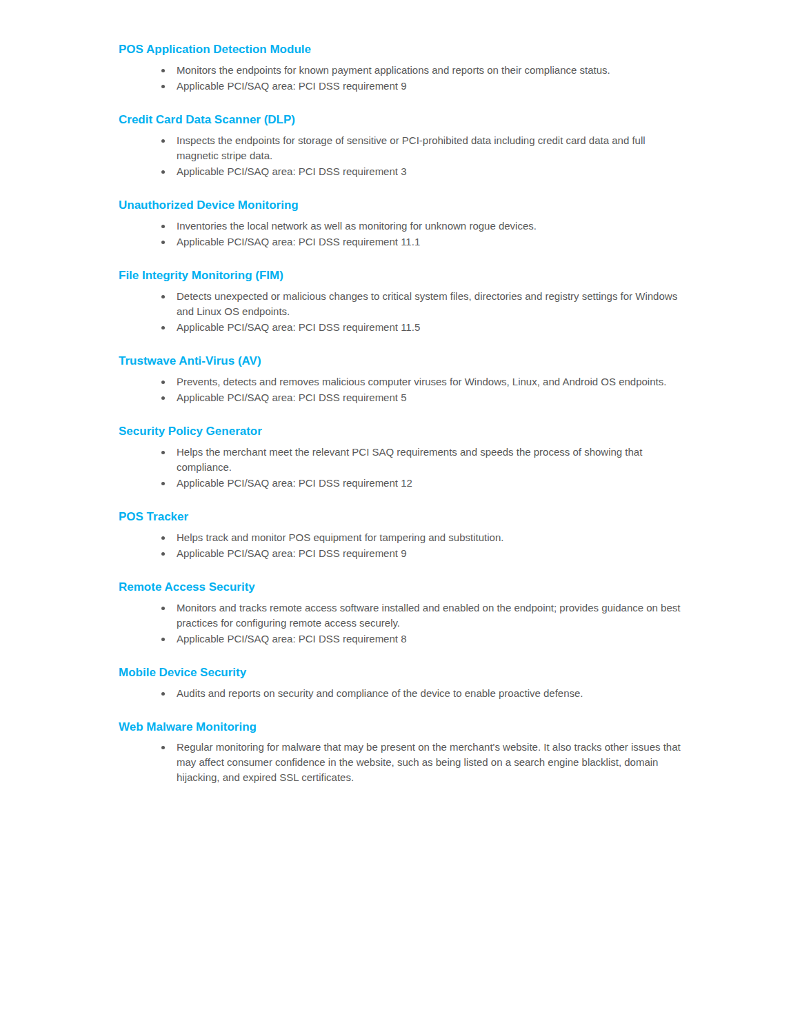POS Application Detection Module
Monitors the endpoints for known payment applications and reports on their compliance status.
Applicable PCI/SAQ area: PCI DSS requirement 9
Credit Card Data Scanner (DLP)
Inspects the endpoints for storage of sensitive or PCI-prohibited data including credit card data and full magnetic stripe data.
Applicable PCI/SAQ area: PCI DSS requirement 3
Unauthorized Device Monitoring
Inventories the local network as well as monitoring for unknown rogue devices.
Applicable PCI/SAQ area: PCI DSS requirement 11.1
File Integrity Monitoring (FIM)
Detects unexpected or malicious changes to critical system files, directories and registry settings for Windows and Linux OS endpoints.
Applicable PCI/SAQ area: PCI DSS requirement 11.5
Trustwave Anti-Virus (AV)
Prevents, detects and removes malicious computer viruses for Windows, Linux, and Android OS endpoints.
Applicable PCI/SAQ area: PCI DSS requirement 5
Security Policy Generator
Helps the merchant meet the relevant PCI SAQ requirements and speeds the process of showing that compliance.
Applicable PCI/SAQ area: PCI DSS requirement 12
POS Tracker
Helps track and monitor POS equipment for tampering and substitution.
Applicable PCI/SAQ area: PCI DSS requirement 9
Remote Access Security
Monitors and tracks remote access software installed and enabled on the endpoint; provides guidance on best practices for configuring remote access securely.
Applicable PCI/SAQ area: PCI DSS requirement 8
Mobile Device Security
Audits and reports on security and compliance of the device to enable proactive defense.
Web Malware Monitoring
Regular monitoring for malware that may be present on the merchant's website. It also tracks other issues that may affect consumer confidence in the website, such as being listed on a search engine blacklist, domain hijacking, and expired SSL certificates.